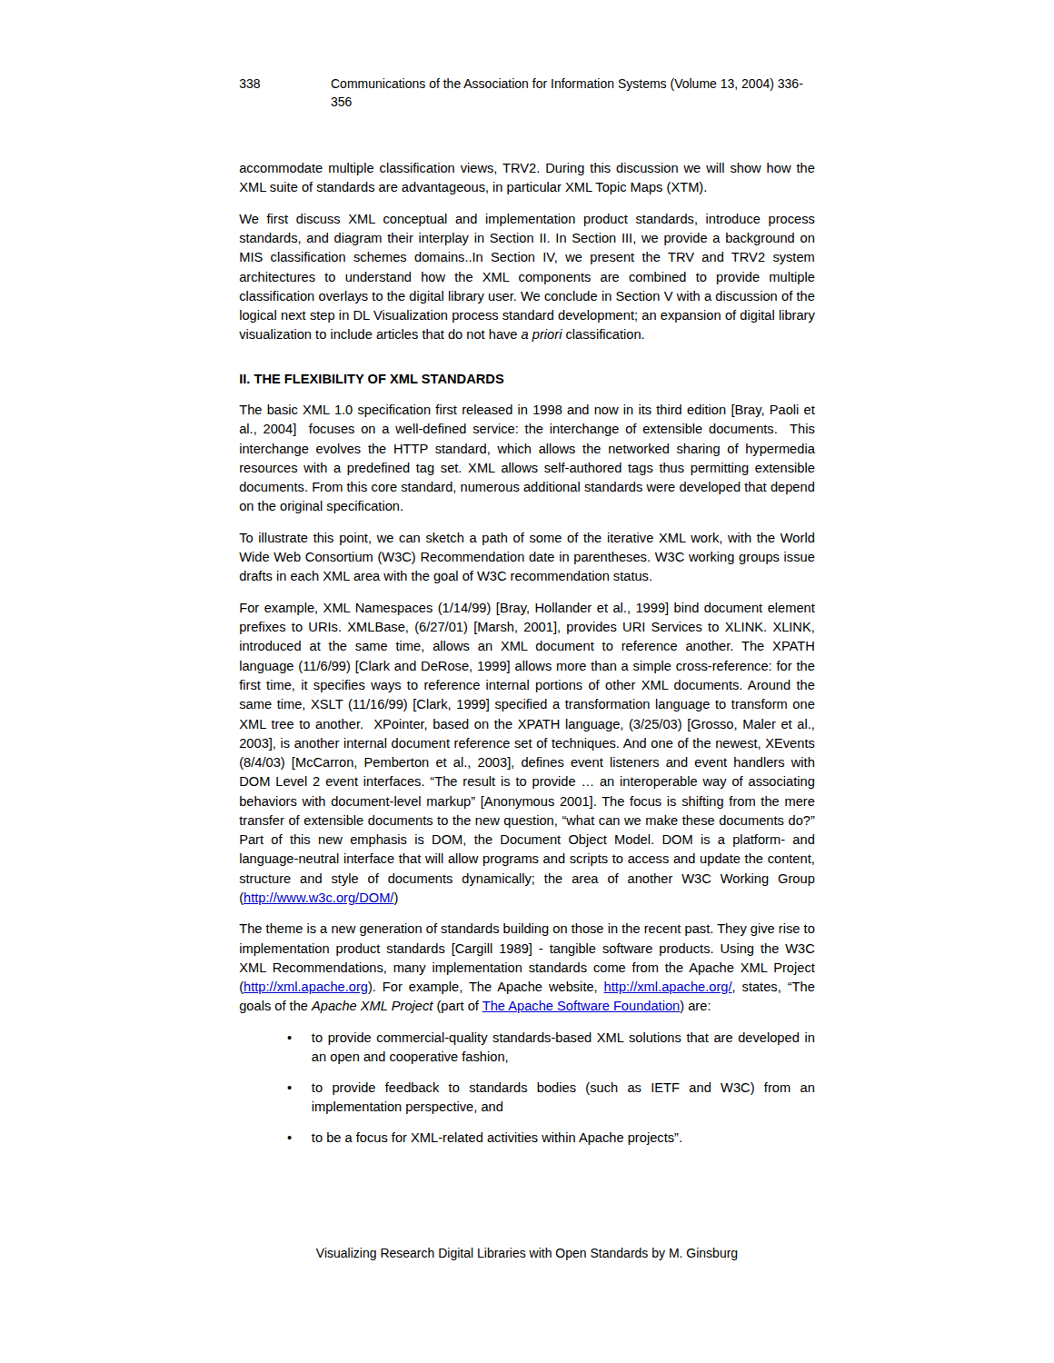338 Communications of the Association for Information Systems (Volume 13, 2004) 336-356
accommodate multiple classification views, TRV2. During this discussion we will show how the XML suite of standards are advantageous, in particular XML Topic Maps (XTM).
We first discuss XML conceptual and implementation product standards, introduce process standards, and diagram their interplay in Section II. In Section III, we provide a background on MIS classification schemes domains..In Section IV, we present the TRV and TRV2 system architectures to understand how the XML components are combined to provide multiple classification overlays to the digital library user. We conclude in Section V with a discussion of the logical next step in DL Visualization process standard development; an expansion of digital library visualization to include articles that do not have a priori classification.
II. THE FLEXIBILITY OF XML STANDARDS
The basic XML 1.0 specification first released in 1998 and now in its third edition [Bray, Paoli et al., 2004] focuses on a well-defined service: the interchange of extensible documents. This interchange evolves the HTTP standard, which allows the networked sharing of hypermedia resources with a predefined tag set. XML allows self-authored tags thus permitting extensible documents. From this core standard, numerous additional standards were developed that depend on the original specification.
To illustrate this point, we can sketch a path of some of the iterative XML work, with the World Wide Web Consortium (W3C) Recommendation date in parentheses. W3C working groups issue drafts in each XML area with the goal of W3C recommendation status.
For example, XML Namespaces (1/14/99) [Bray, Hollander et al., 1999] bind document element prefixes to URIs. XMLBase, (6/27/01) [Marsh, 2001], provides URI Services to XLINK. XLINK, introduced at the same time, allows an XML document to reference another. The XPATH language (11/6/99) [Clark and DeRose, 1999] allows more than a simple cross-reference: for the first time, it specifies ways to reference internal portions of other XML documents. Around the same time, XSLT (11/16/99) [Clark, 1999] specified a transformation language to transform one XML tree to another. XPointer, based on the XPATH language, (3/25/03) [Grosso, Maler et al., 2003], is another internal document reference set of techniques. And one of the newest, XEvents (8/4/03) [McCarron, Pemberton et al., 2003], defines event listeners and event handlers with DOM Level 2 event interfaces. “The result is to provide … an interoperable way of associating behaviors with document-level markup” [Anonymous 2001]. The focus is shifting from the mere transfer of extensible documents to the new question, “what can we make these documents do?” Part of this new emphasis is DOM, the Document Object Model. DOM is a platform- and language-neutral interface that will allow programs and scripts to access and update the content, structure and style of documents dynamically; the area of another W3C Working Group (http://www.w3c.org/DOM/)
The theme is a new generation of standards building on those in the recent past. They give rise to implementation product standards [Cargill 1989] - tangible software products. Using the W3C XML Recommendations, many implementation standards come from the Apache XML Project (http://xml.apache.org). For example, The Apache website, http://xml.apache.org/, states, “The goals of the Apache XML Project (part of The Apache Software Foundation) are:
to provide commercial-quality standards-based XML solutions that are developed in an open and cooperative fashion,
to provide feedback to standards bodies (such as IETF and W3C) from an implementation perspective, and
to be a focus for XML-related activities within Apache projects”.
Visualizing Research Digital Libraries with Open Standards by M. Ginsburg